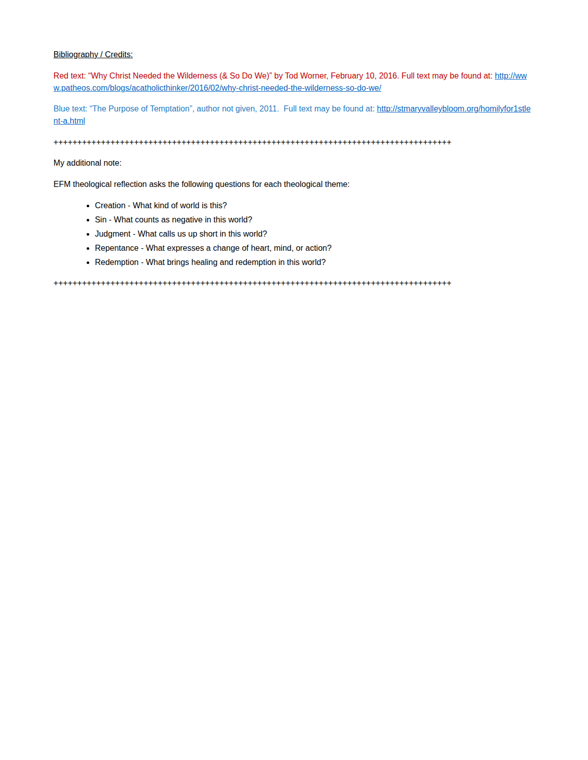Bibliography / Credits:
Red text: “Why Christ Needed the Wilderness (& So Do We)” by Tod Worner, February 10, 2016. Full text may be found at: http://www.patheos.com/blogs/acatholicthinker/2016/02/why-christ-needed-the-wilderness-so-do-we/
Blue text: “The Purpose of Temptation”, author not given, 2011. Full text may be found at: http://stmaryvalleybloom.org/homilyfor1stlent-a.html
++++++++++++++++++++++++++++++++++++++++++++++++++++++++++++++++++++++++++++++++++++
My additional note:
EFM theological reflection asks the following questions for each theological theme:
Creation - What kind of world is this?
Sin - What counts as negative in this world?
Judgment - What calls us up short in this world?
Repentance - What expresses a change of heart, mind, or action?
Redemption - What brings healing and redemption in this world?
++++++++++++++++++++++++++++++++++++++++++++++++++++++++++++++++++++++++++++++++++++